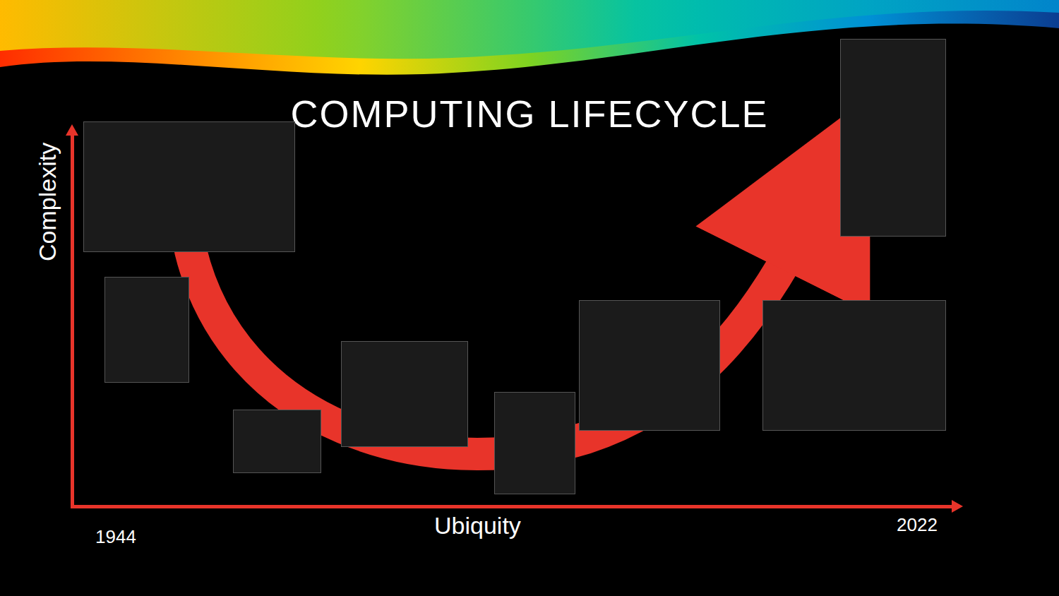Computing Lifecycle
Complexity
Ubiquity
1944
2022